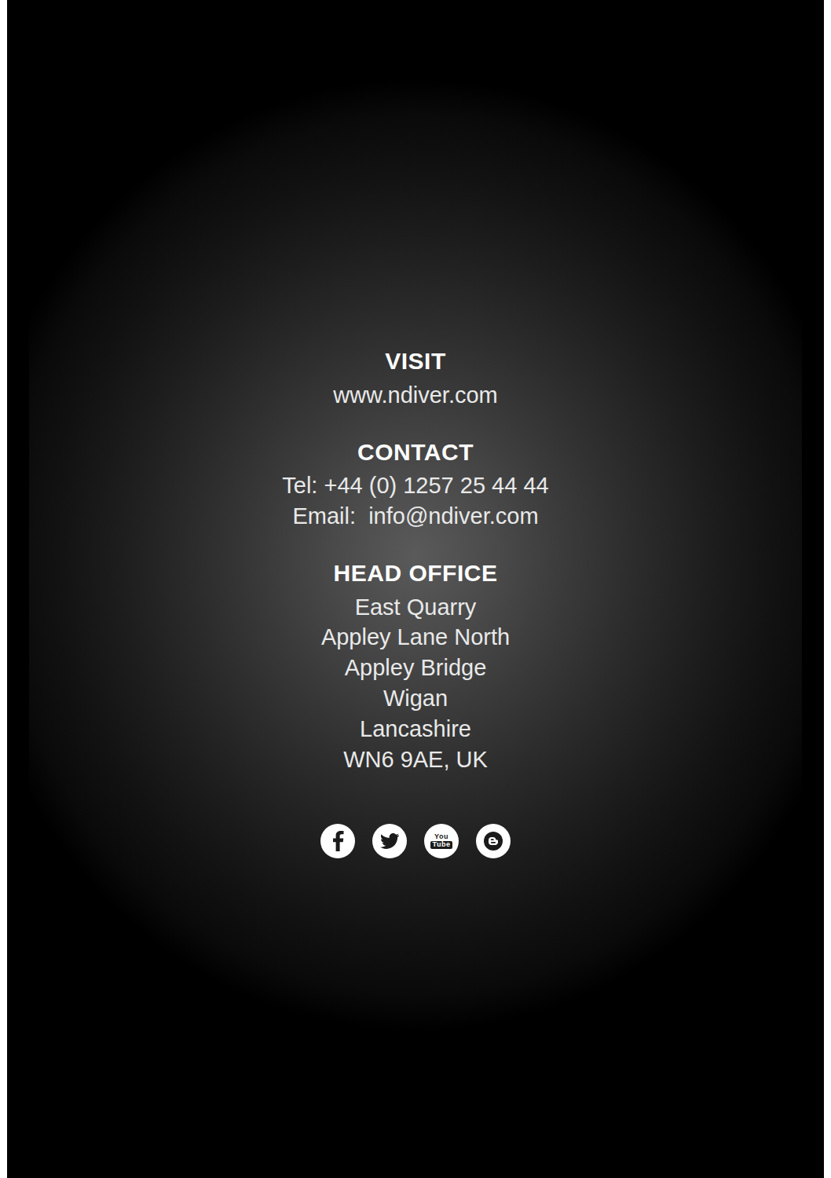VISIT
www.ndiver.com
CONTACT
Tel: +44 (0) 1257 25 44 44
Email: info@ndiver.com
HEAD OFFICE
East Quarry
Appley Lane North
Appley Bridge
Wigan
Lancashire
WN6 9AE, UK
You Tube